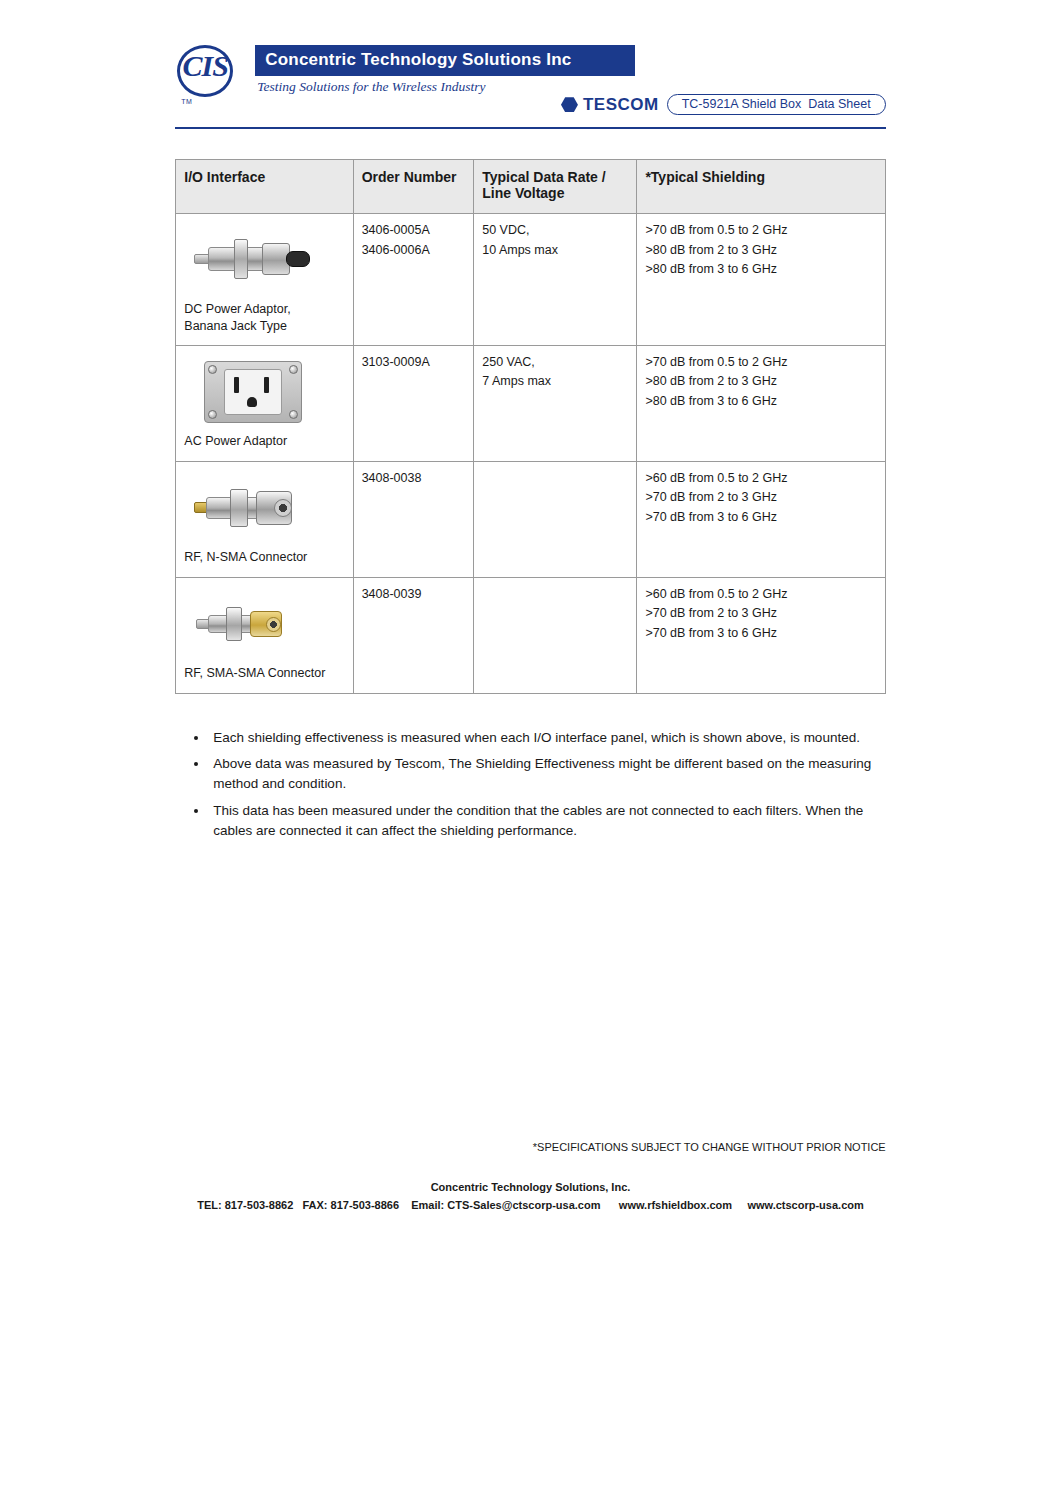CIS
TM
Concentric Technology Solutions Inc
Testing Solutions for the Wireless Industry
TESCOM TC-5921A Shield Box Data Sheet
| I/O Interface | Order Number | Typical Data Rate / Line Voltage | *Typical Shielding |
| --- | --- | --- | --- |
| DC Power Adaptor, Banana Jack Type | 3406-0005A 3406-0006A | 50 VDC, 10 Amps max | >70 dB from 0.5 to 2 GHz >80 dB from 2 to 3 GHz >80 dB from 3 to 6 GHz |
| AC Power Adaptor | 3103-0009A | 250 VAC, 7 Amps max | >70 dB from 0.5 to 2 GHz >80 dB from 2 to 3 GHz >80 dB from 3 to 6 GHz |
| RF, N-SMA Connector | 3408-0038 | | >60 dB from 0.5 to 2 GHz >70 dB from 2 to 3 GHz >70 dB from 3 to 6 GHz |
| RF, SMA-SMA Connector | 3408-0039 | | >60 dB from 0.5 to 2 GHz >70 dB from 2 to 3 GHz >70 dB from 3 to 6 GHz |
Each shielding effectiveness is measured when each I/O interface panel, which is shown above, is mounted.
Above data was measured by Tescom, The Shielding Effectiveness might be different based on the measuring method and condition.
This data has been measured under the condition that the cables are not connected to each filters. When the cables are connected it can affect the shielding performance.
*SPECIFICATIONS SUBJECT TO CHANGE WITHOUT PRIOR NOTICE
Concentric Technology Solutions, Inc.
TEL: 817-503-8862 FAX: 817-503-8866 Email: CTS-Sales@ctscorp-usa.com www.rfshieldbox.com www.ctscorp-usa.com